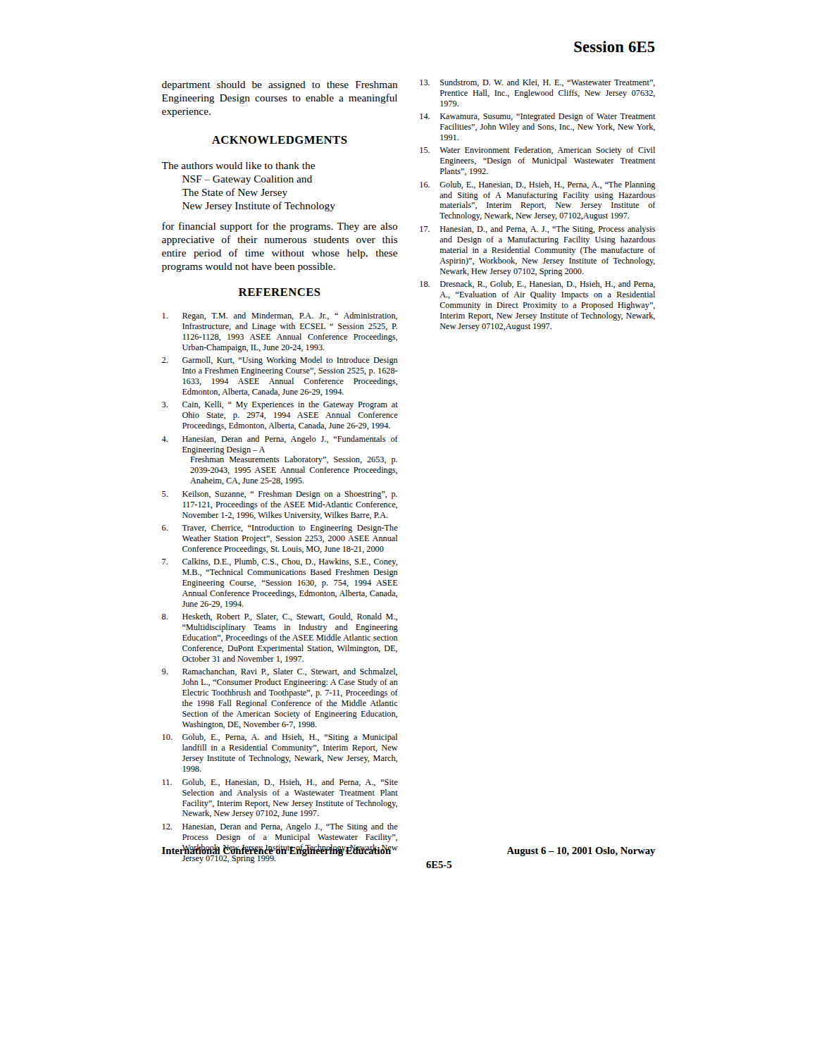Session 6E5
department should be assigned to these Freshman Engineering Design courses to enable a meaningful experience.
ACKNOWLEDGMENTS
The authors would like to thank the
NSF – Gateway Coalition and
The State of New Jersey
New Jersey Institute of Technology
for financial support for the programs. They are also appreciative of their numerous students over this entire period of time without whose help, these programs would not have been possible.
REFERENCES
Regan, T.M. and Minderman, P.A. Jr., “ Administration, Infrastructure, and Linage with ECSEL “ Session 2525, P. 1126-1128, 1993 ASEE Annual Conference Proceedings, Urban-Champaign, IL, June 20-24, 1993.
Garmoll, Kurt, “Using Working Model to Introduce Design Into a Freshmen Engineering Course”, Session 2525, p. 1628-1633, 1994 ASEE Annual Conference Proceedings, Edmonton, Alberta, Canada, June 26-29, 1994.
Cain, Kelli, “ My Experiences in the Gateway Program at Ohio State, p. 2974, 1994 ASEE Annual Conference Proceedings, Edmonton, Alberta, Canada, June 26-29, 1994.
Hanesian, Deran and Perna, Angelo J., “Fundamentals of Engineering Design – A Freshman Measurements Laboratory”, Session, 2653, p. 2039-2043, 1995 ASEE Annual Conference Proceedings, Anaheim, CA, June 25-28, 1995.
Keilson, Suzanne, “ Freshman Design on a Shoestring”, p. 117-121, Proceedings of the ASEE Mid-Atlantic Conference, November 1-2, 1996, Wilkes University, Wilkes Barre, P.A.
Traver, Cherrice, “Introduction to Engineering Design-The Weather Station Project”, Session 2253, 2000 ASEE Annual Conference Proceedings, St. Louis, MO, June 18-21, 2000
Calkins, D.E., Plumb, C.S., Chou, D., Hawkins, S.E., Coney, M.B., “Technical Communications Based Freshmen Design Engineering Course, “Session 1630, p. 754, 1994 ASEE Annual Conference Proceedings, Edmonton, Alberta, Canada, June 26-29, 1994.
Hesketh, Robert P., Slater, C., Stewart, Gould, Ronald M., “Multidisciplinary Teams in Industry and Engineering Education”, Proceedings of the ASEE Middle Atlantic section Conference, DuPont Experimental Station, Wilmington, DE, October 31 and November 1, 1997.
Ramachanchan, Ravi P., Slater C., Stewart, and Schmalzel, John L., “Consumer Product Engineering: A Case Study of an Electric Toothbrush and Toothpaste”, p. 7-11, Proceedings of the 1998 Fall Regional Conference of the Middle Atlantic Section of the American Society of Engineering Education, Washington, DE, November 6-7, 1998.
Golub, E., Perna, A. and Hsieh, H., “Siting a Municipal landfill in a Residential Community”, Interim Report, New Jersey Institute of Technology, Newark, New Jersey, March, 1998.
Golub, E., Hanesian, D., Hsieh, H., and Perna, A., “Site Selection and Analysis of a Wastewater Treatment Plant Facility”, Interim Report, New Jersey Institute of Technology, Newark, New Jersey 07102, June 1997.
Hanesian, Deran and Perna, Angelo J., “The Siting and the Process Design of a Municipal Wastewater Facility”, Workbook. New Jersey Institute of Technology, Newark, New Jersey 07102, Spring 1999.
Sundstrom, D. W. and Klei, H. E., “Wastewater Treatment”, Prentice Hall, Inc., Englewood Cliffs, New Jersey 07632, 1979.
Kawamura, Susumu, “Integrated Design of Water Treatment Facilities”, John Wiley and Sons, Inc., New York, New York, 1991.
Water Environment Federation, American Society of Civil Engineers, “Design of Municipal Wastewater Treatment Plants”, 1992.
Golub, E., Hanesian, D., Hsieh, H., Perna, A., “The Planning and Siting of A Manufacturing Facility using Hazardous materials”, Interim Report, New Jersey Institute of Technology, Newark, New Jersey, 07102,August 1997.
Hanesian, D., and Perna, A. J., “The Siting, Process analysis and Design of a Manufacturing Facility Using hazardous material in a Residential Community (The manufacture of Aspirin)”, Workbook, New Jersey Institute of Technology, Newark, Hew Jersey 07102, Spring 2000.
Dresnack, R., Golub, E., Hanesian, D., Hsieh, H., and Perna, A., “Evaluation of Air Quality Impacts on a Residential Community in Direct Proximity to a Proposed Highway”, Interim Report, New Jersey Institute of Technology, Newark, New Jersey 07102,August 1997.
International Conference on Engineering Education
August 6 – 10, 2001 Oslo, Norway
6E5-5